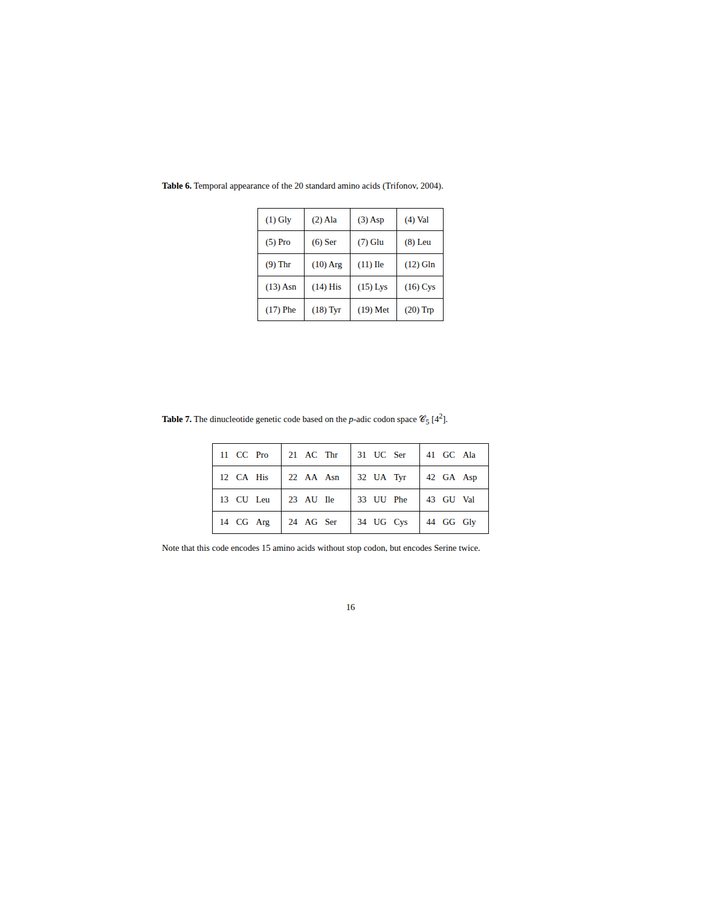Table 6. Temporal appearance of the 20 standard amino acids (Trifonov, 2004).
| (1) Gly | (2) Ala | (3) Asp | (4) Val |
| (5) Pro | (6) Ser | (7) Glu | (8) Leu |
| (9) Thr | (10) Arg | (11) Ile | (12) Gln |
| (13) Asn | (14) His | (15) Lys | (16) Cys |
| (17) Phe | (18) Tyr | (19) Met | (20) Trp |
Table 7. The dinucleotide genetic code based on the p-adic codon space 𝒞5 [42].
| 11 CC Pro | 21 AC Thr | 31 UC Ser | 41 GC Ala |
| 12 CA His | 22 AA Asn | 32 UA Tyr | 42 GA Asp |
| 13 CU Leu | 23 AU Ile | 33 UU Phe | 43 GU Val |
| 14 CG Arg | 24 AG Ser | 34 UG Cys | 44 GG Gly |
Note that this code encodes 15 amino acids without stop codon, but encodes Serine twice.
16